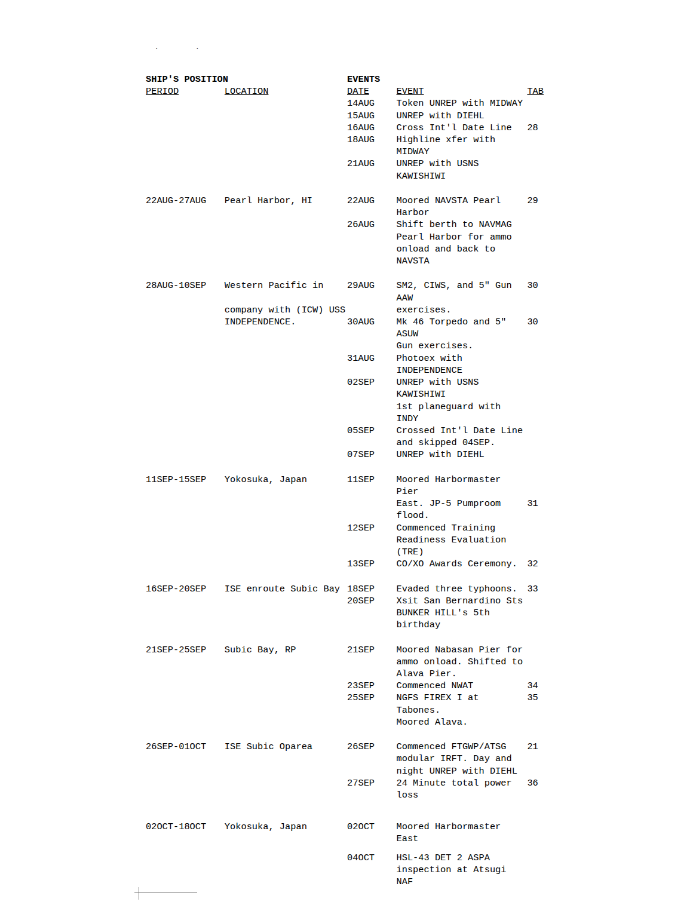. .
| SHIP'S POSITION | EVENTS | |
| PERIOD | LOCATION | DATE | EVENT | TAB |
| | | 14AUG | Token UNREP with MIDWAY | |
| | | 15AUG | UNREP with DIEHL | |
| | | 16AUG | Cross Int'l Date Line | 28 |
| | | 18AUG | Highline xfer with MIDWAY | |
| | | 21AUG | UNREP with USNS KAWISHIWI | |
| 22AUG-27AUG | Pearl Harbor, HI | 22AUG | Moored NAVSTA Pearl Harbor | 29 |
| | | 26AUG | Shift berth to NAVMAG | |
| | | | Pearl Harbor for ammo | |
| | | | onload and back to NAVSTA | |
| 28AUG-10SEP | Western Pacific in | 29AUG | SM2, CIWS, and 5" Gun AAW | 30 |
| | company with (ICW) USS | | exercises. | |
| | INDEPENDENCE. | 30AUG | Mk 46 Torpedo and 5" ASUW | 30 |
| | | | Gun exercises. | |
| | | 31AUG | Photoex with INDEPENDENCE | |
| | | 02SEP | UNREP with USNS KAWISHIWI | |
| | | | 1st planeguard with INDY | |
| | | 05SEP | Crossed Int'l Date Line | |
| | | | and skipped 04SEP. | |
| | | 07SEP | UNREP with DIEHL | |
| 11SEP-15SEP | Yokosuka, Japan | 11SEP | Moored Harbormaster Pier | |
| | | | East. JP-5 Pumproom flood. | 31 |
| | | 12SEP | Commenced Training | |
| | | | Readiness Evaluation (TRE) | |
| | | 13SEP | CO/XO Awards Ceremony. | 32 |
| 16SEP-20SEP | ISE enroute Subic Bay | 18SEP | Evaded three typhoons. | 33 |
| | | 20SEP | Xsit San Bernardino Sts | |
| | | | BUNKER HILL's 5th birthday | |
| 21SEP-25SEP | Subic Bay, RP | 21SEP | Moored Nabasan Pier for | |
| | | | ammo onload. Shifted to | |
| | | | Alava Pier. | |
| | | 23SEP | Commenced NWAT | 34 |
| | | 25SEP | NGFS FIREX I at Tabones. | 35 |
| | | | Moored Alava. | |
| 26SEP-01OCT | ISE Subic Oparea | 26SEP | Commenced FTGWP/ATSG | 21 |
| | | | modular IRFT. Day and | |
| | | | night UNREP with DIEHL | |
| | | 27SEP | 24 Minute total power loss | 36 |
| 02OCT-18OCT | Yokosuka, Japan | 02OCT | Moored Harbormaster East | |
| | | 04OCT | HSL-43 DET 2 ASPA | |
| | | | inspection at Atsugi NAF | |